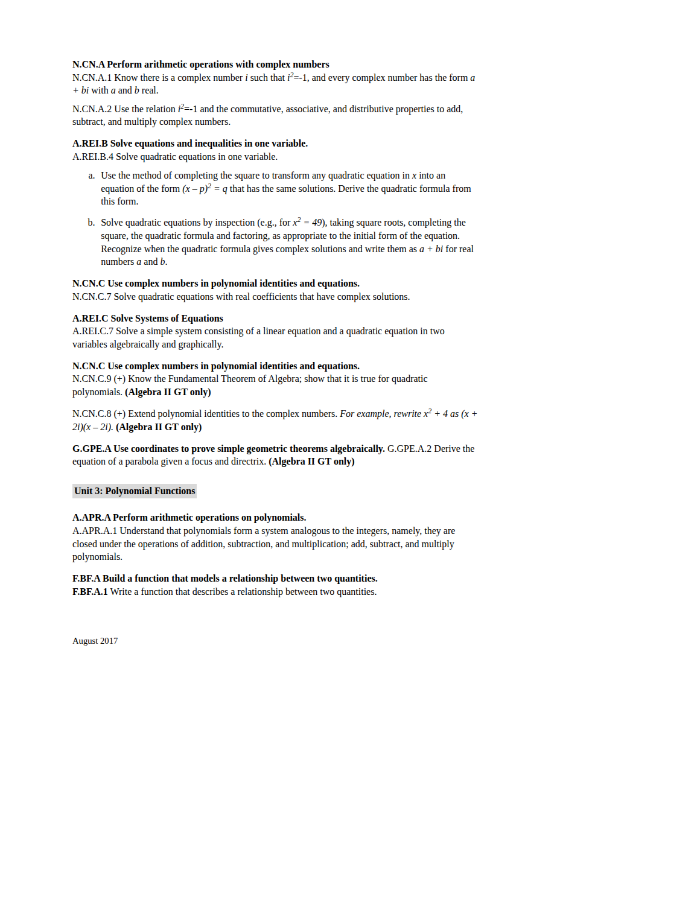N.CN.A Perform arithmetic operations with complex numbers
N.CN.A.1 Know there is a complex number i such that i2=-1, and every complex number has the form a + bi with a and b real.
N.CN.A.2 Use the relation i2=-1 and the commutative, associative, and distributive properties to add, subtract, and multiply complex numbers.
A.REI.B Solve equations and inequalities in one variable.
A.REI.B.4 Solve quadratic equations in one variable.
Use the method of completing the square to transform any quadratic equation in x into an equation of the form (x – p)2 = q that has the same solutions. Derive the quadratic formula from this form.
Solve quadratic equations by inspection (e.g., for x2 = 49), taking square roots, completing the square, the quadratic formula and factoring, as appropriate to the initial form of the equation. Recognize when the quadratic formula gives complex solutions and write them as a + bi for real numbers a and b.
N.CN.C Use complex numbers in polynomial identities and equations.
N.CN.C.7 Solve quadratic equations with real coefficients that have complex solutions.
A.REI.C Solve Systems of Equations
A.REI.C.7 Solve a simple system consisting of a linear equation and a quadratic equation in two variables algebraically and graphically.
N.CN.C Use complex numbers in polynomial identities and equations.
N.CN.C.9 (+) Know the Fundamental Theorem of Algebra; show that it is true for quadratic polynomials. (Algebra II GT only)
N.CN.C.8 (+) Extend polynomial identities to the complex numbers. For example, rewrite x2 + 4 as (x + 2i)(x – 2i). (Algebra II GT only)
G.GPE.A Use coordinates to prove simple geometric theorems algebraically. G.GPE.A.2 Derive the equation of a parabola given a focus and directrix. (Algebra II GT only)
Unit 3: Polynomial Functions
A.APR.A Perform arithmetic operations on polynomials.
A.APR.A.1 Understand that polynomials form a system analogous to the integers, namely, they are closed under the operations of addition, subtraction, and multiplication; add, subtract, and multiply polynomials.
F.BF.A Build a function that models a relationship between two quantities.
F.BF.A.1 Write a function that describes a relationship between two quantities.
August 2017